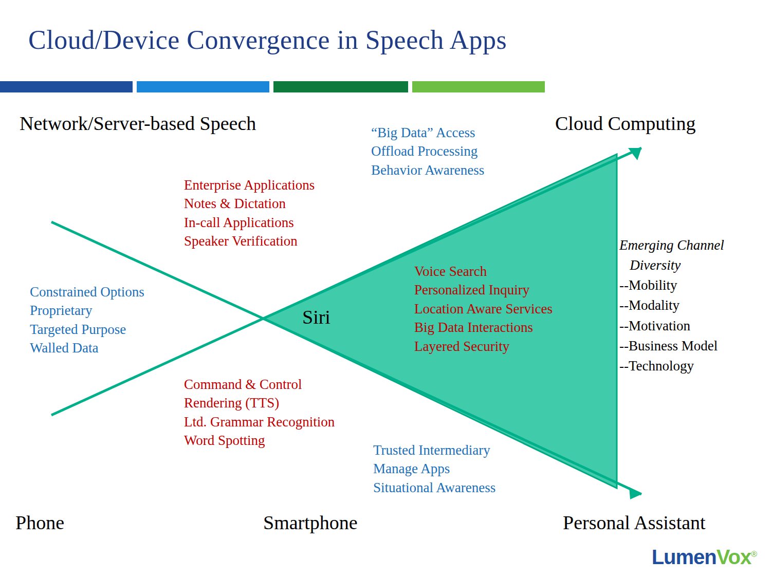Cloud/Device Convergence in Speech Apps
Network/Server-based Speech
Cloud Computing
Phone
Smartphone
Personal Assistant
Siri
“Big Data” Access
Offload Processing
Behavior Awareness
Constrained Options
Proprietary
Targeted Purpose
Walled Data
Trusted Intermediary
Manage Apps
Situational Awareness
Enterprise Applications
Notes & Dictation
In-call Applications
Speaker Verification
Voice Search
Personalized Inquiry
Location Aware Services
Big Data Interactions
Layered Security
Command & Control
Rendering (TTS)
Ltd. Grammar Recognition
Word Spotting
Emerging Channel
Diversity
--Mobility
--Modality
--Motivation
--Business Model
--Technology
Lumen Vox®